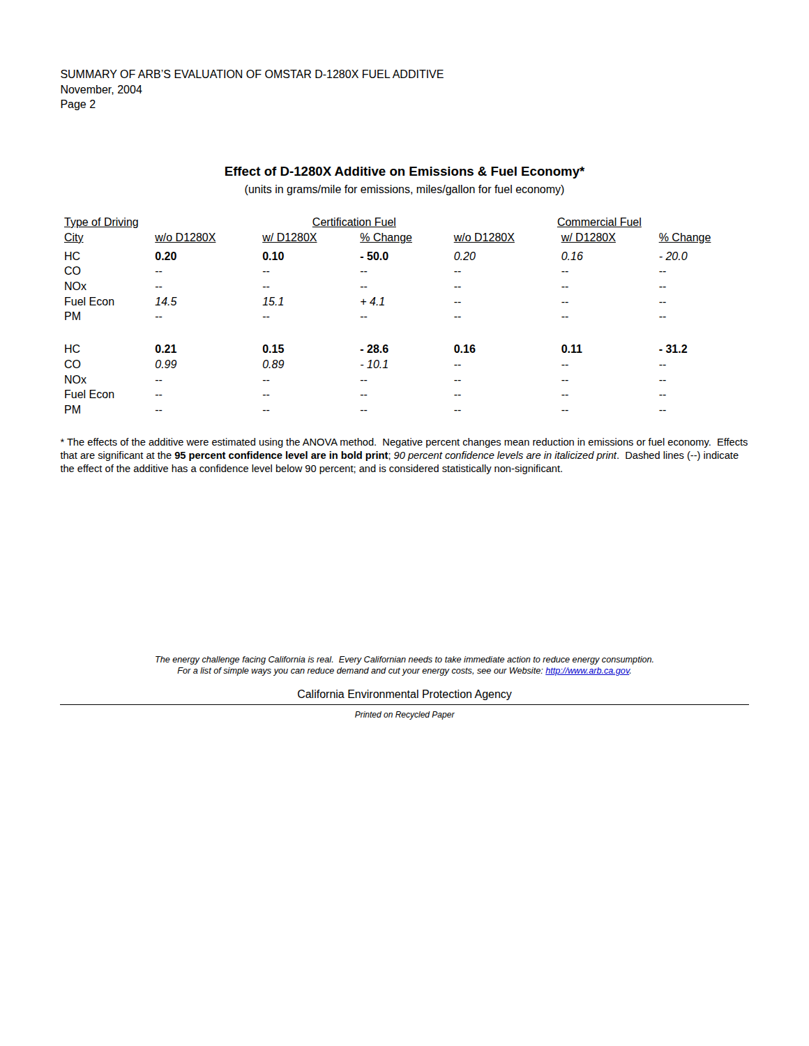SUMMARY OF ARB’S EVALUATION OF OMSTAR D-1280X FUEL ADDITIVE
November, 2004
Page 2
Effect of D-1280X Additive on Emissions & Fuel Economy*
(units in grams/mile for emissions, miles/gallon for fuel economy)
| Type of Driving | Certification Fuel | Commercial Fuel |
| --- | --- | --- |
| City | w/o D1280X | w/ D1280X | % Change | w/o D1280X | w/ D1280X | % Change |
| HC | 0.20 | 0.10 | - 50.0 | 0.20 | 0.16 | - 20.0 |
| CO | -- | -- | -- | -- | -- | -- |
| NOx | -- | -- | -- | -- | -- | -- |
| Fuel Econ | 14.5 | 15.1 | + 4.1 | -- | -- | -- |
| PM | -- | -- | -- | -- | -- | -- |
| HC | 0.21 | 0.15 | - 28.6 | 0.16 | 0.11 | - 31.2 |
| CO | 0.99 | 0.89 | - 10.1 | -- | -- | -- |
| NOx | -- | -- | -- | -- | -- | -- |
| Fuel Econ | -- | -- | -- | -- | -- | -- |
| PM | -- | -- | -- | -- | -- | -- |
* The effects of the additive were estimated using the ANOVA method. Negative percent changes mean reduction in emissions or fuel economy. Effects that are significant at the 95 percent confidence level are in bold print; 90 percent confidence levels are in italicized print. Dashed lines (--) indicate the effect of the additive has a confidence level below 90 percent; and is considered statistically non-significant.
The energy challenge facing California is real. Every Californian needs to take immediate action to reduce energy consumption.
For a list of simple ways you can reduce demand and cut your energy costs, see our Website: http://www.arb.ca.gov.
California Environmental Protection Agency
Printed on Recycled Paper